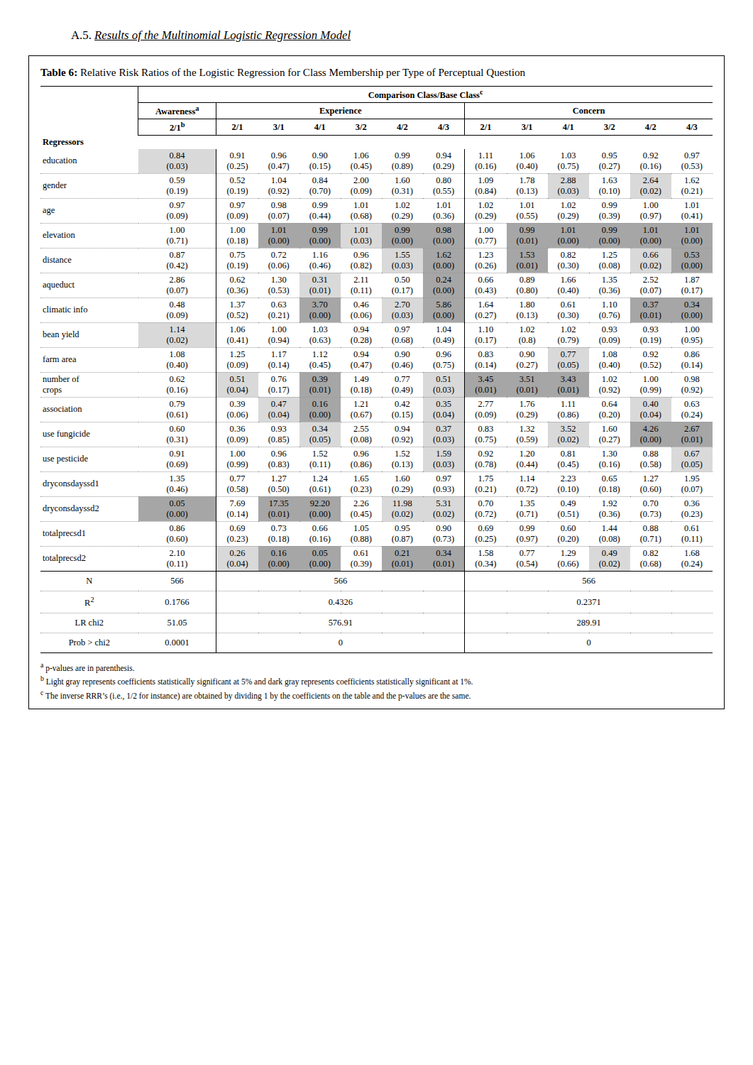A.5. Results of the Multinomial Logistic Regression Model
Table 6: Relative Risk Ratios of the Logistic Regression for Class Membership per Type of Perceptual Question
| | Comparison Class/Base Class c |
| --- | --- |
| Awareness a | Experience | Concern |
| 2/1 b | 2/1 | 3/1 | 4/1 | 3/2 | 4/2 | 4/3 | 2/1 | 3/1 | 4/1 | 3/2 | 4/2 | 4/3 |
| Regressors | |
| education | 0.84 (0.03) | 0.91 (0.25) | 0.96 (0.47) | 0.90 (0.15) | 1.06 (0.45) | 0.99 (0.89) | 0.94 (0.29) | 1.11 (0.16) | 1.06 (0.40) | 1.03 (0.75) | 0.95 (0.27) | 0.92 (0.16) | 0.97 (0.53) |
| gender | 0.59 (0.19) | 0.52 (0.19) | 1.04 (0.92) | 0.84 (0.70) | 2.00 (0.09) | 1.60 (0.31) | 0.80 (0.55) | 1.09 (0.84) | 1.78 (0.13) | 2.88 (0.03) | 1.63 (0.10) | 2.64 (0.02) | 1.62 (0.21) |
| age | 0.97 (0.09) | 0.97 (0.09) | 0.98 (0.07) | 0.99 (0.44) | 1.01 (0.68) | 1.02 (0.29) | 1.01 (0.36) | 1.02 (0.29) | 1.01 (0.55) | 1.02 (0.29) | 0.99 (0.39) | 1.00 (0.97) | 1.01 (0.41) |
| elevation | 1.00 (0.71) | 1.00 (0.18) | 1.01 (0.00) | 0.99 (0.00) | 1.01 (0.03) | 0.99 (0.00) | 0.98 (0.00) | 1.00 (0.77) | 0.99 (0.01) | 1.01 (0.00) | 0.99 (0.00) | 1.01 (0.00) | 1.01 (0.00) |
| distance | 0.87 (0.42) | 0.75 (0.19) | 0.72 (0.06) | 1.16 (0.46) | 0.96 (0.82) | 1.55 (0.03) | 1.62 (0.00) | 1.23 (0.26) | 1.53 (0.01) | 0.82 (0.30) | 1.25 (0.08) | 0.66 (0.02) | 0.53 (0.00) |
| aqueduct | 2.86 (0.07) | 0.62 (0.36) | 1.30 (0.53) | 0.31 (0.01) | 2.11 (0.11) | 0.50 (0.17) | 0.24 (0.00) | 0.66 (0.43) | 0.89 (0.80) | 1.66 (0.40) | 1.35 (0.36) | 2.52 (0.07) | 1.87 (0.17) |
| climatic info | 0.48 (0.09) | 1.37 (0.52) | 0.63 (0.21) | 3.70 (0.00) | 0.46 (0.06) | 2.70 (0.03) | 5.86 (0.00) | 1.64 (0.27) | 1.80 (0.13) | 0.61 (0.30) | 1.10 (0.76) | 0.37 (0.01) | 0.34 (0.00) |
| bean yield | 1.14 (0.02) | 1.06 (0.41) | 1.00 (0.94) | 1.03 (0.63) | 0.94 (0.28) | 0.97 (0.68) | 1.04 (0.49) | 1.10 (0.17) | 1.02 (0.8) | 1.02 (0.79) | 0.93 (0.09) | 0.93 (0.19) | 1.00 (0.95) |
| farm area | 1.08 (0.40) | 1.25 (0.09) | 1.17 (0.14) | 1.12 (0.45) | 0.94 (0.47) | 0.90 (0.46) | 0.96 (0.75) | 0.83 (0.14) | 0.90 (0.27) | 0.77 (0.05) | 1.08 (0.40) | 0.92 (0.52) | 0.86 (0.14) |
| number of crops | 0.62 (0.16) | 0.51 (0.04) | 0.76 (0.17) | 0.39 (0.01) | 1.49 (0.18) | 0.77 (0.49) | 0.51 (0.03) | 3.45 (0.01) | 3.51 (0.01) | 3.43 (0.01) | 1.02 (0.92) | 1.00 (0.99) | 0.98 (0.92) |
| association | 0.79 (0.61) | 0.39 (0.06) | 0.47 (0.04) | 0.16 (0.00) | 1.21 (0.67) | 0.42 (0.15) | 0.35 (0.04) | 2.77 (0.09) | 1.76 (0.29) | 1.11 (0.86) | 0.64 (0.20) | 0.40 (0.04) | 0.63 (0.24) |
| use fungicide | 0.60 (0.31) | 0.36 (0.09) | 0.93 (0.85) | 0.34 (0.05) | 2.55 (0.08) | 0.94 (0.92) | 0.37 (0.03) | 0.83 (0.75) | 1.32 (0.59) | 3.52 (0.02) | 1.60 (0.27) | 4.26 (0.00) | 2.67 (0.01) |
| use pesticide | 0.91 (0.69) | 1.00 (0.99) | 0.96 (0.83) | 1.52 (0.11) | 0.96 (0.86) | 1.52 (0.13) | 1.59 (0.03) | 0.92 (0.78) | 1.20 (0.44) | 0.81 (0.45) | 1.30 (0.16) | 0.88 (0.58) | 0.67 (0.05) |
| dryconsdayssd1 | 1.35 (0.46) | 0.77 (0.58) | 1.27 (0.50) | 1.24 (0.61) | 1.65 (0.23) | 1.60 (0.29) | 0.97 (0.93) | 1.75 (0.21) | 1.14 (0.72) | 2.23 (0.10) | 0.65 (0.18) | 1.27 (0.60) | 1.95 (0.07) |
| dryconsdayssd2 | 0.05 (0.00) | 7.69 (0.14) | 17.35 (0.01) | 92.20 (0.00) | 2.26 (0.45) | 11.98 (0.02) | 5.31 (0.02) | 0.70 (0.72) | 1.35 (0.71) | 0.49 (0.51) | 1.92 (0.36) | 0.70 (0.73) | 0.36 (0.23) |
| totalprecsd1 | 0.86 (0.60) | 0.69 (0.23) | 0.73 (0.18) | 0.66 (0.16) | 1.05 (0.88) | 0.95 (0.87) | 0.90 (0.73) | 0.69 (0.25) | 0.99 (0.97) | 0.60 (0.20) | 1.44 (0.08) | 0.88 (0.71) | 0.61 (0.11) |
| totalprecsd2 | 2.10 (0.11) | 0.26 (0.04) | 0.16 (0.00) | 0.05 (0.00) | 0.61 (0.39) | 0.21 (0.01) | 0.34 (0.01) | 1.58 (0.34) | 0.77 (0.54) | 1.29 (0.66) | 0.49 (0.02) | 0.82 (0.68) | 1.68 (0.24) |
| N | 566 | 566 | 566 |
| R 2 | 0.1766 | 0.4326 | 0.2371 |
| LR chi2 | 51.05 | 576.91 | 289.91 |
| Prob > chi2 | 0.0001 | 0 | 0 |
a p-values are in parenthesis.
b Light gray represents coefficients statistically significant at 5% and dark gray represents coefficients statistically significant at 1%.
c The inverse RRR’s (i.e., 1/2 for instance) are obtained by dividing 1 by the coefficients on the table and the p-values are the same.